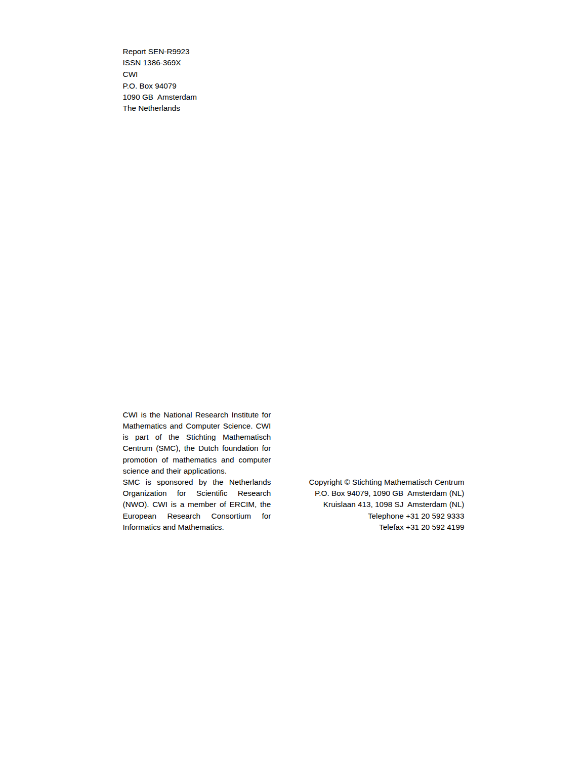Report SEN-R9923
ISSN 1386-369X
CWI
P.O. Box 94079
1090 GB Amsterdam
The Netherlands
CWI is the National Research Institute for Mathematics and Computer Science. CWI is part of the Stichting Mathematisch Centrum (SMC), the Dutch foundation for promotion of mathematics and computer science and their applications.
SMC is sponsored by the Netherlands Organization for Scientific Research (NWO). CWI is a member of ERCIM, the European Research Consortium for Informatics and Mathematics.
Copyright © Stichting Mathematisch Centrum
P.O. Box 94079, 1090 GB Amsterdam (NL)
Kruislaan 413, 1098 SJ Amsterdam (NL)
Telephone +31 20 592 9333
Telefax +31 20 592 4199